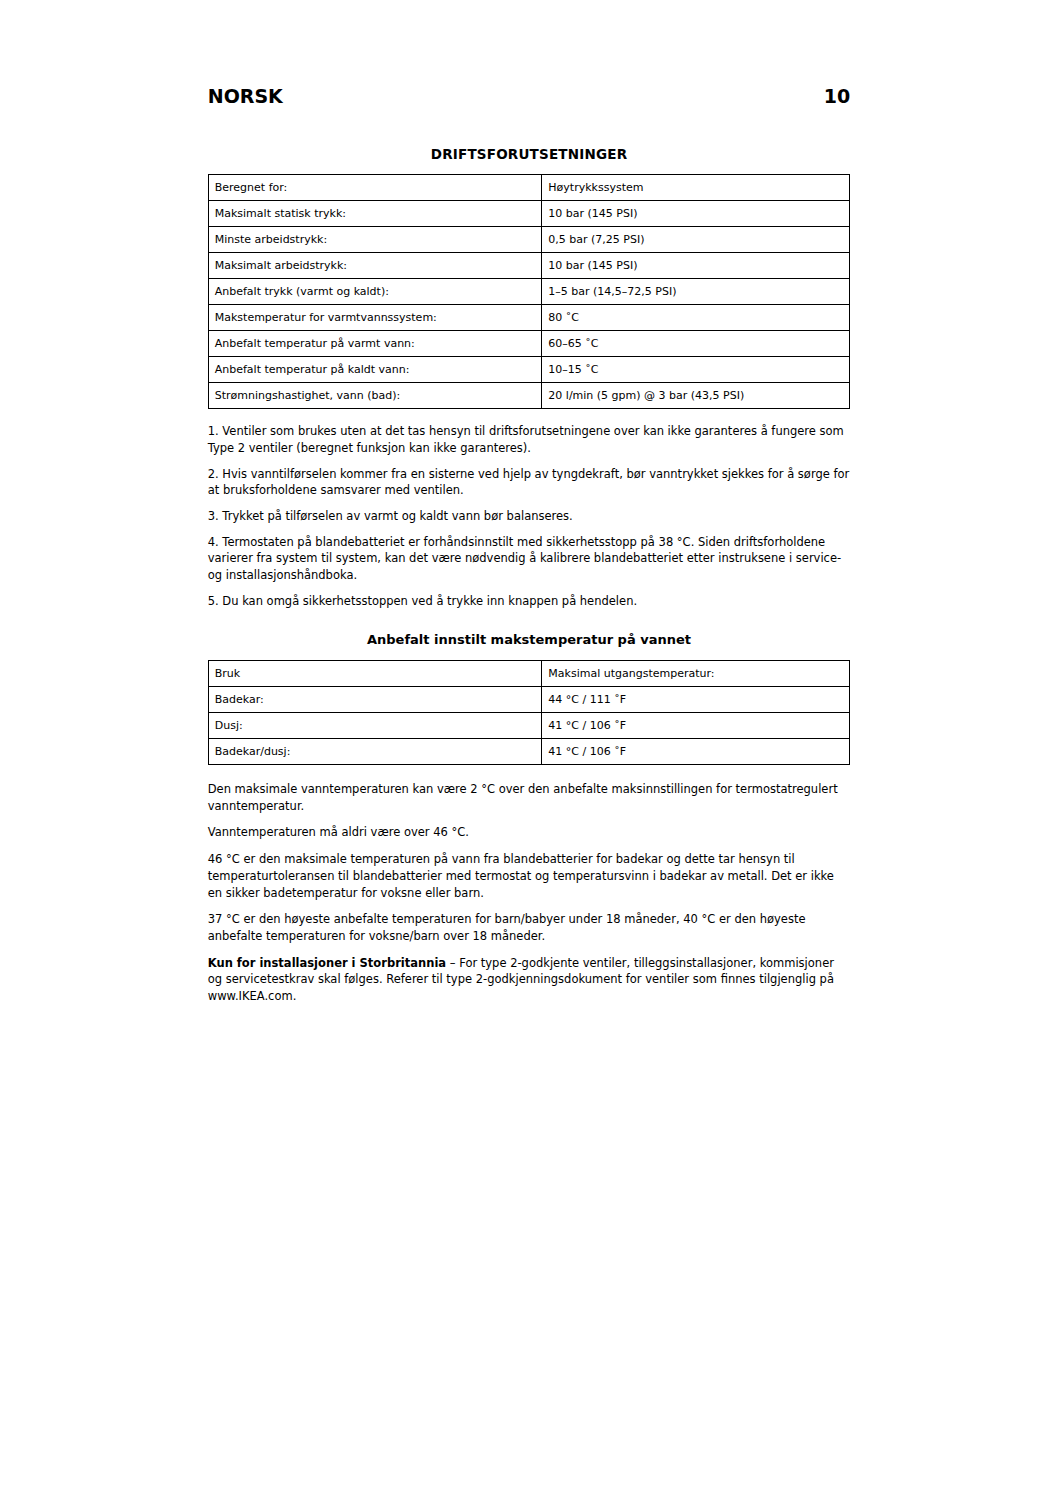NORSK 10
DRIFTSFORUTSETNINGER
| Beregnet for: | Høytrykkssystem |
| Maksimalt statisk trykk: | 10 bar (145 PSI) |
| Minste arbeidstrykk: | 0,5 bar (7,25 PSI) |
| Maksimalt arbeidstrykk: | 10 bar (145 PSI) |
| Anbefalt trykk (varmt og kaldt): | 1–5 bar (14,5–72,5 PSI) |
| Makstemperatur for varmtvannssystem: | 80 ˚C |
| Anbefalt temperatur på varmt vann: | 60–65 ˚C |
| Anbefalt temperatur på kaldt vann: | 10–15 ˚C |
| Strømningshastighet, vann (bad): | 20 l/min (5 gpm) @ 3 bar (43,5 PSI) |
1. Ventiler som brukes uten at det tas hensyn til driftsforutsetningene over kan ikke garanteres å fungere som Type 2 ventiler (beregnet funksjon kan ikke garanteres).
2. Hvis vanntilførselen kommer fra en sisterne ved hjelp av tyngdekraft, bør vanntrykket sjekkes for å sørge for at bruksforholdene samsvarer med ventilen.
3. Trykket på tilførselen av varmt og kaldt vann bør balanseres.
4. Termostaten på blandebatteriet er forhåndsinnstilt med sikkerhetsstopp på 38 °C. Siden driftsforholdene varierer fra system til system, kan det være nødvendig å kalibrere blandebatteriet etter instruksene i service- og installasjonshåndboka.
5. Du kan omgå sikkerhetsstoppen ved å trykke inn knappen på hendelen.
Anbefalt innstilt makstemperatur på vannet
| Bruk | Maksimal utgangstemperatur: |
| Badekar: | 44 °C / 111 ˚F |
| Dusj: | 41 °C / 106 ˚F |
| Badekar/dusj: | 41 °C / 106 ˚F |
Den maksimale vanntemperaturen kan være 2 °C over den anbefalte maksinnstillingen for termostatregulert vanntemperatur.
Vanntemperaturen må aldri være over 46 °C.
46 °C er den maksimale temperaturen på vann fra blandebatterier for badekar og dette tar hensyn til temperaturtoleransen til blandebatterier med termostat og temperatursvinn i badekar av metall. Det er ikke en sikker badetemperatur for voksne eller barn.
37 °C er den høyeste anbefalte temperaturen for barn/babyer under 18 måneder, 40 °C er den høyeste anbefalte temperaturen for voksne/barn over 18 måneder.
Kun for installasjoner i Storbritannia – For type 2-godkjente ventiler, tilleggsinstallasjoner, kommisjoner og servicetestkrav skal følges. Referer til type 2-godkjenningsdokument for ventiler som finnes tilgjenglig på www.IKEA.com.